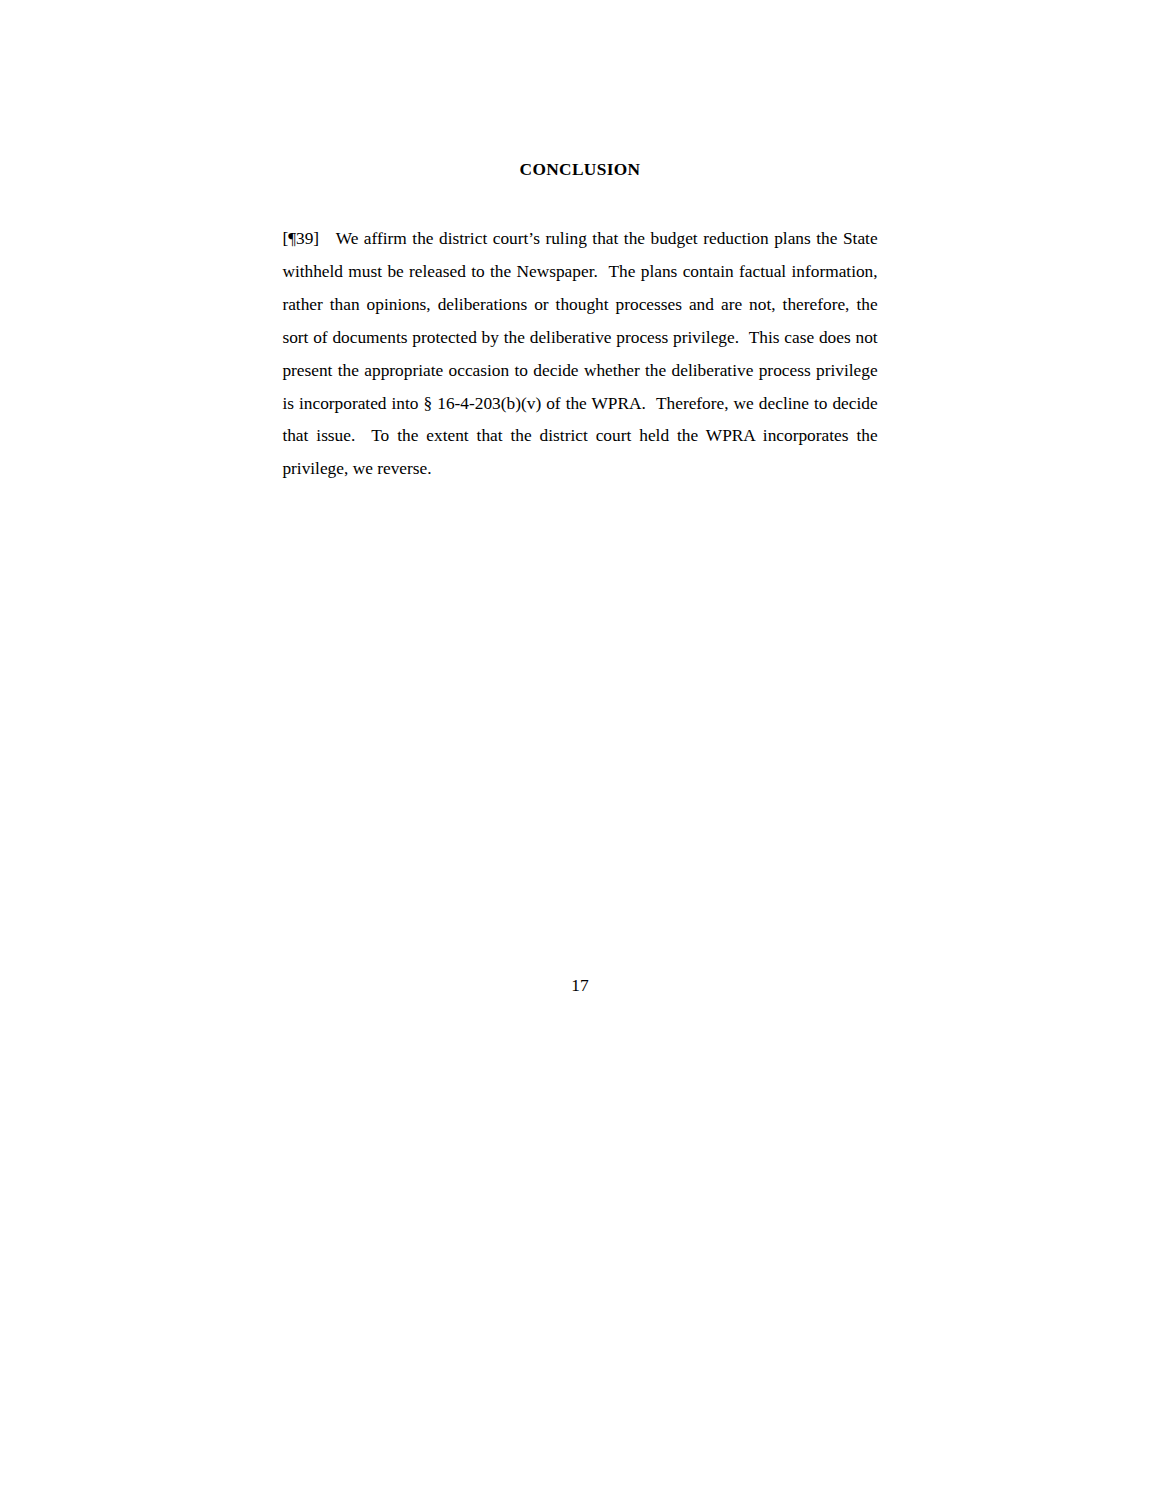CONCLUSION
[¶39] We affirm the district court’s ruling that the budget reduction plans the State withheld must be released to the Newspaper. The plans contain factual information, rather than opinions, deliberations or thought processes and are not, therefore, the sort of documents protected by the deliberative process privilege. This case does not present the appropriate occasion to decide whether the deliberative process privilege is incorporated into § 16-4-203(b)(v) of the WPRA. Therefore, we decline to decide that issue. To the extent that the district court held the WPRA incorporates the privilege, we reverse.
17